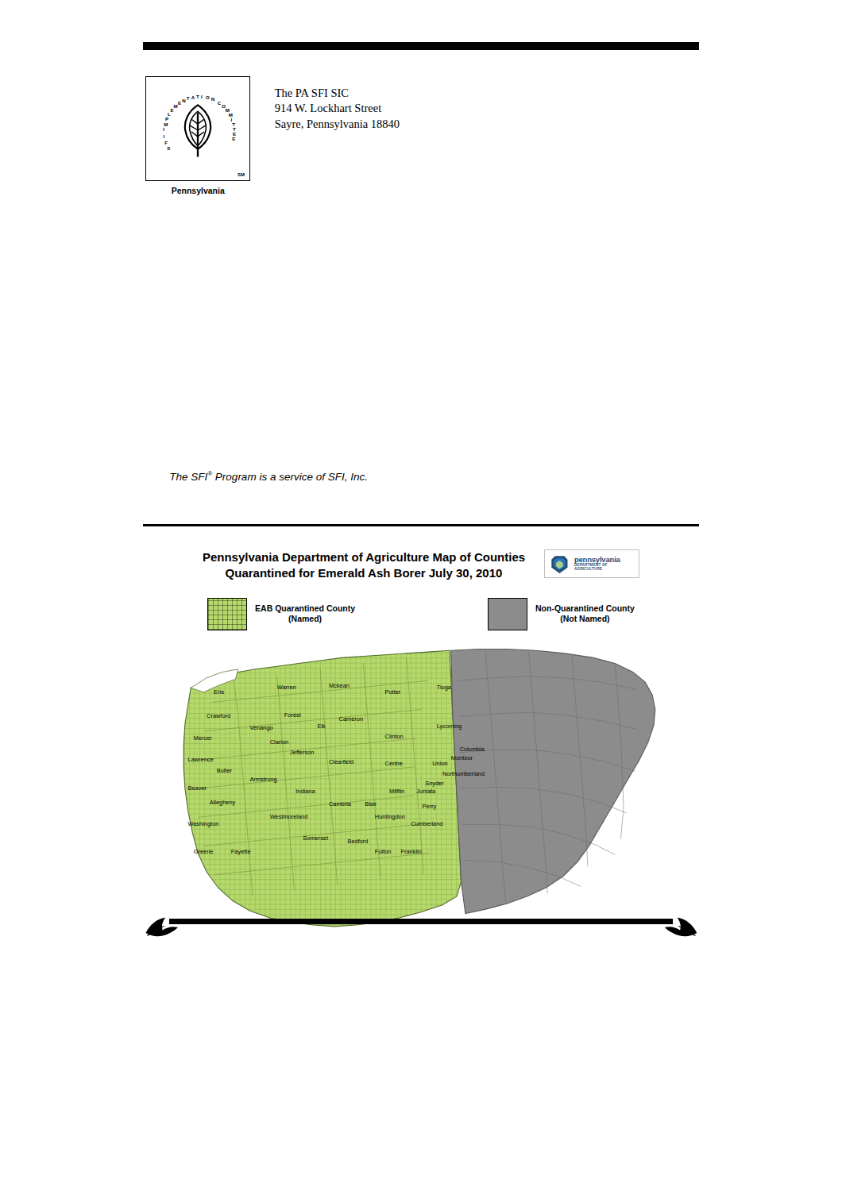S F I I M P L E M E N T A T I O N C O M M I T T E E
SM
Pennsylvania
The PA SFI SIC
914 W. Lockhart Street
Sayre, Pennsylvania 18840
The SFI® Program is a service of SFI, Inc.
Pennsylvania Department of Agriculture Map of Counties
Quarantined for Emerald Ash Borer July 30, 2010
pennsylvania
DEPARTMENT OF AGRICULTURE
EAB Quarantined County
(Named)
Non-Quarantined County
(Not Named)
Erie Warren Mckean Potter Tioga Crawford Forest Cameron Venango Elk Lycoming Mercer Clarion Clinton Jefferson Columbia Montour Lawrence Clearfield Centre Union Butler Northumberland Armstrong Snyder Beaver Indiana Mifflin Juniata Allegheny Cambria Blair Perry Westmoreland Huntingdon Washington Cumberland Somerset Bedford Greene Fayette Fulton Franklin
4